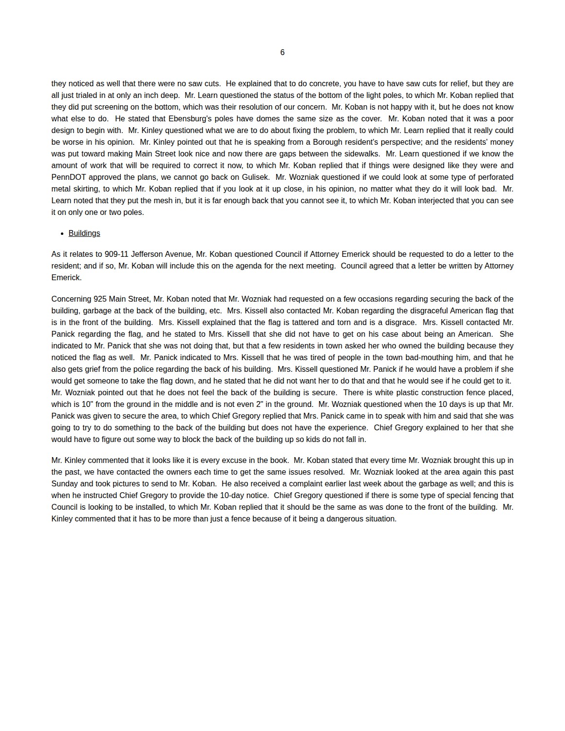6
they noticed as well that there were no saw cuts. He explained that to do concrete, you have to have saw cuts for relief, but they are all just trialed in at only an inch deep. Mr. Learn questioned the status of the bottom of the light poles, to which Mr. Koban replied that they did put screening on the bottom, which was their resolution of our concern. Mr. Koban is not happy with it, but he does not know what else to do. He stated that Ebensburg's poles have domes the same size as the cover. Mr. Koban noted that it was a poor design to begin with. Mr. Kinley questioned what we are to do about fixing the problem, to which Mr. Learn replied that it really could be worse in his opinion. Mr. Kinley pointed out that he is speaking from a Borough resident's perspective; and the residents' money was put toward making Main Street look nice and now there are gaps between the sidewalks. Mr. Learn questioned if we know the amount of work that will be required to correct it now, to which Mr. Koban replied that if things were designed like they were and PennDOT approved the plans, we cannot go back on Gulisek. Mr. Wozniak questioned if we could look at some type of perforated metal skirting, to which Mr. Koban replied that if you look at it up close, in his opinion, no matter what they do it will look bad. Mr. Learn noted that they put the mesh in, but it is far enough back that you cannot see it, to which Mr. Koban interjected that you can see it on only one or two poles.
Buildings
As it relates to 909-11 Jefferson Avenue, Mr. Koban questioned Council if Attorney Emerick should be requested to do a letter to the resident; and if so, Mr. Koban will include this on the agenda for the next meeting. Council agreed that a letter be written by Attorney Emerick.
Concerning 925 Main Street, Mr. Koban noted that Mr. Wozniak had requested on a few occasions regarding securing the back of the building, garbage at the back of the building, etc. Mrs. Kissell also contacted Mr. Koban regarding the disgraceful American flag that is in the front of the building. Mrs. Kissell explained that the flag is tattered and torn and is a disgrace. Mrs. Kissell contacted Mr. Panick regarding the flag, and he stated to Mrs. Kissell that she did not have to get on his case about being an American. She indicated to Mr. Panick that she was not doing that, but that a few residents in town asked her who owned the building because they noticed the flag as well. Mr. Panick indicated to Mrs. Kissell that he was tired of people in the town bad-mouthing him, and that he also gets grief from the police regarding the back of his building. Mrs. Kissell questioned Mr. Panick if he would have a problem if she would get someone to take the flag down, and he stated that he did not want her to do that and that he would see if he could get to it. Mr. Wozniak pointed out that he does not feel the back of the building is secure. There is white plastic construction fence placed, which is 10" from the ground in the middle and is not even 2" in the ground. Mr. Wozniak questioned when the 10 days is up that Mr. Panick was given to secure the area, to which Chief Gregory replied that Mrs. Panick came in to speak with him and said that she was going to try to do something to the back of the building but does not have the experience. Chief Gregory explained to her that she would have to figure out some way to block the back of the building up so kids do not fall in.
Mr. Kinley commented that it looks like it is every excuse in the book. Mr. Koban stated that every time Mr. Wozniak brought this up in the past, we have contacted the owners each time to get the same issues resolved. Mr. Wozniak looked at the area again this past Sunday and took pictures to send to Mr. Koban. He also received a complaint earlier last week about the garbage as well; and this is when he instructed Chief Gregory to provide the 10-day notice. Chief Gregory questioned if there is some type of special fencing that Council is looking to be installed, to which Mr. Koban replied that it should be the same as was done to the front of the building. Mr. Kinley commented that it has to be more than just a fence because of it being a dangerous situation.